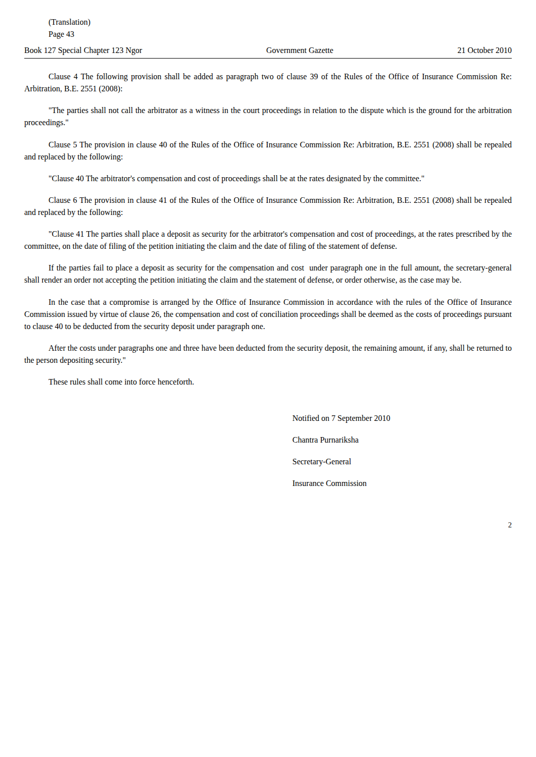(Translation)
Page 43
Book 127 Special Chapter 123 Ngor Government Gazette 21 October 2010
Clause 4 The following provision shall be added as paragraph two of clause 39 of the Rules of the Office of Insurance Commission Re: Arbitration, B.E. 2551 (2008):
"The parties shall not call the arbitrator as a witness in the court proceedings in relation to the dispute which is the ground for the arbitration proceedings."
Clause 5 The provision in clause 40 of the Rules of the Office of Insurance Commission Re: Arbitration, B.E. 2551 (2008) shall be repealed and replaced by the following:
"Clause 40 The arbitrator's compensation and cost of proceedings shall be at the rates designated by the committee."
Clause 6 The provision in clause 41 of the Rules of the Office of Insurance Commission Re: Arbitration, B.E. 2551 (2008) shall be repealed and replaced by the following:
"Clause 41 The parties shall place a deposit as security for the arbitrator's compensation and cost of proceedings, at the rates prescribed by the committee, on the date of filing of the petition initiating the claim and the date of filing of the statement of defense.
If the parties fail to place a deposit as security for the compensation and cost under paragraph one in the full amount, the secretary-general shall render an order not accepting the petition initiating the claim and the statement of defense, or order otherwise, as the case may be.
In the case that a compromise is arranged by the Office of Insurance Commission in accordance with the rules of the Office of Insurance Commission issued by virtue of clause 26, the compensation and cost of conciliation proceedings shall be deemed as the costs of proceedings pursuant to clause 40 to be deducted from the security deposit under paragraph one.
After the costs under paragraphs one and three have been deducted from the security deposit, the remaining amount, if any, shall be returned to the person depositing security."
These rules shall come into force henceforth.
Notified on 7 September 2010
Chantra Purnariksha
Secretary-General
Insurance Commission
2